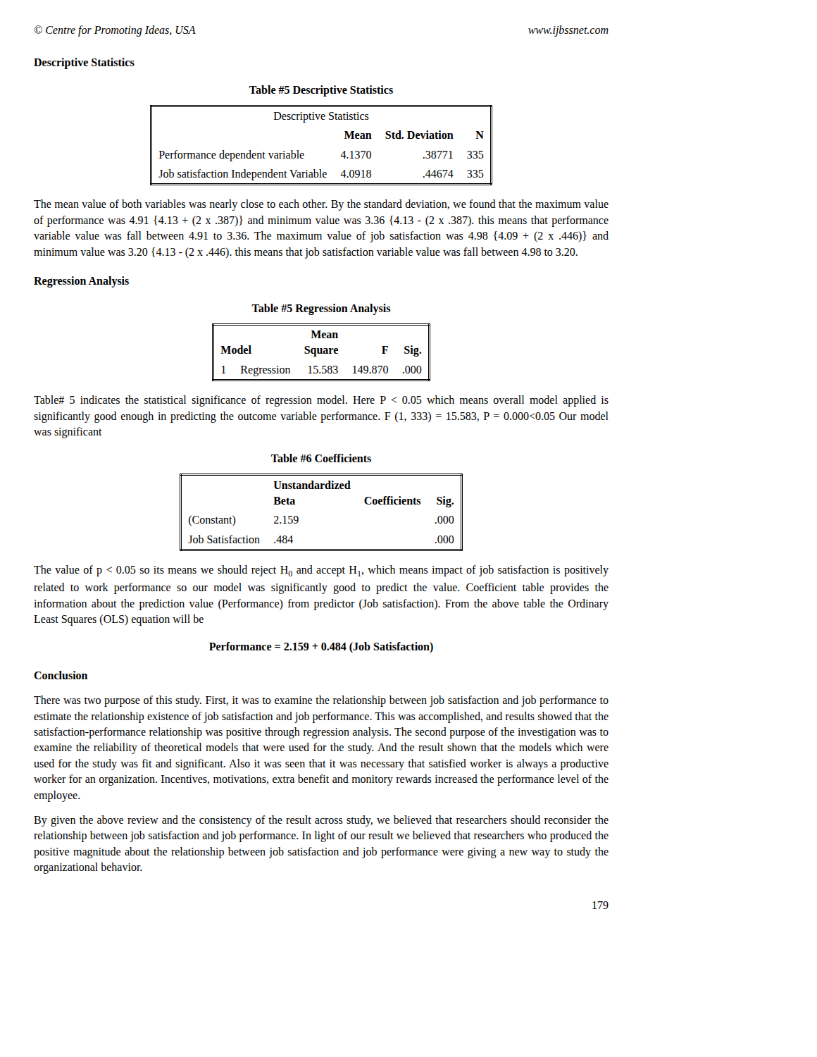© Centre for Promoting Ideas, USA www.ijbssnet.com
Descriptive Statistics
Table #5 Descriptive Statistics
| Descriptive Statistics |
| | Mean | Std. Deviation | N |
| Performance dependent variable | 4.1370 | .38771 | 335 |
| Job satisfaction Independent Variable | 4.0918 | .44674 | 335 |
The mean value of both variables was nearly close to each other. By the standard deviation, we found that the maximum value of performance was 4.91 {4.13 + (2 x .387)} and minimum value was 3.36 {4.13 - (2 x .387). this means that performance variable value was fall between 4.91 to 3.36. The maximum value of job satisfaction was 4.98 {4.09 + (2 x .446)} and minimum value was 3.20 {4.13 - (2 x .446). this means that job satisfaction variable value was fall between 4.98 to 3.20.
Regression Analysis
Table #5 Regression Analysis
| Model | Mean Square | F | Sig. |
| --- | --- | --- | --- |
| 1 Regression | 15.583 | 149.870 | .000 |
Table# 5 indicates the statistical significance of regression model. Here P < 0.05 which means overall model applied is significantly good enough in predicting the outcome variable performance. F (1, 333) = 15.583, P = 0.000<0.05 Our model was significant
Table #6 Coefficients
| | Unstandardized Beta | Coefficients | Sig. |
| (Constant) | 2.159 | | .000 |
| Job Satisfaction | .484 | | .000 |
The value of p < 0.05 so its means we should reject H0 and accept H1, which means impact of job satisfaction is positively related to work performance so our model was significantly good to predict the value. Coefficient table provides the information about the prediction value (Performance) from predictor (Job satisfaction). From the above table the Ordinary Least Squares (OLS) equation will be
Performance = 2.159 + 0.484 (Job Satisfaction)
Conclusion
There was two purpose of this study. First, it was to examine the relationship between job satisfaction and job performance to estimate the relationship existence of job satisfaction and job performance. This was accomplished, and results showed that the satisfaction-performance relationship was positive through regression analysis. The second purpose of the investigation was to examine the reliability of theoretical models that were used for the study. And the result shown that the models which were used for the study was fit and significant. Also it was seen that it was necessary that satisfied worker is always a productive worker for an organization. Incentives, motivations, extra benefit and monitory rewards increased the performance level of the employee.
By given the above review and the consistency of the result across study, we believed that researchers should reconsider the relationship between job satisfaction and job performance. In light of our result we believed that researchers who produced the positive magnitude about the relationship between job satisfaction and job performance were giving a new way to study the organizational behavior.
179